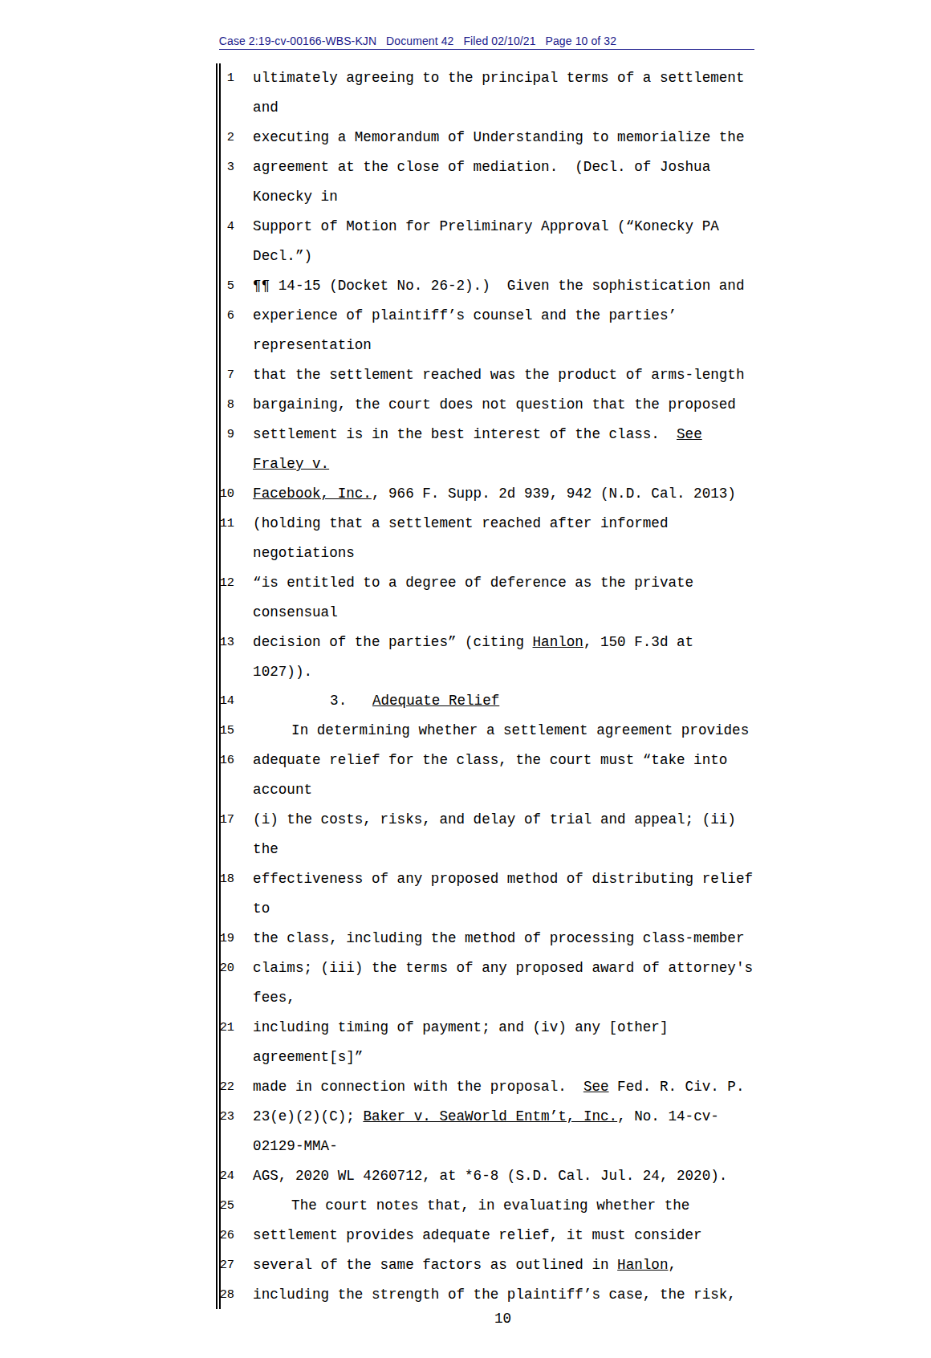Case 2:19-cv-00166-WBS-KJN Document 42 Filed 02/10/21 Page 10 of 32
ultimately agreeing to the principal terms of a settlement and
executing a Memorandum of Understanding to memorialize the
agreement at the close of mediation. (Decl. of Joshua Konecky in
Support of Motion for Preliminary Approval (“Konecky PA Decl.”)
¶¶ 14-15 (Docket No. 26-2).) Given the sophistication and
experience of plaintiff’s counsel and the parties’ representation
that the settlement reached was the product of arms-length
bargaining, the court does not question that the proposed
settlement is in the best interest of the class. See Fraley v.
Facebook, Inc., 966 F. Supp. 2d 939, 942 (N.D. Cal. 2013)
(holding that a settlement reached after informed negotiations
“is entitled to a degree of deference as the private consensual
decision of the parties” (citing Hanlon, 150 F.3d at 1027)).
3. Adequate Relief
In determining whether a settlement agreement provides
adequate relief for the class, the court must “take into account
(i) the costs, risks, and delay of trial and appeal; (ii) the
effectiveness of any proposed method of distributing relief to
the class, including the method of processing class-member
claims; (iii) the terms of any proposed award of attorney's fees,
including timing of payment; and (iv) any [other] agreement[s]”
made in connection with the proposal. See Fed. R. Civ. P.
23(e)(2)(C); Baker v. SeaWorld Entm’t, Inc., No. 14-cv-02129-MMA-
AGS, 2020 WL 4260712, at *6-8 (S.D. Cal. Jul. 24, 2020).
The court notes that, in evaluating whether the
settlement provides adequate relief, it must consider
several of the same factors as outlined in Hanlon,
including the strength of the plaintiff’s case, the risk,
10